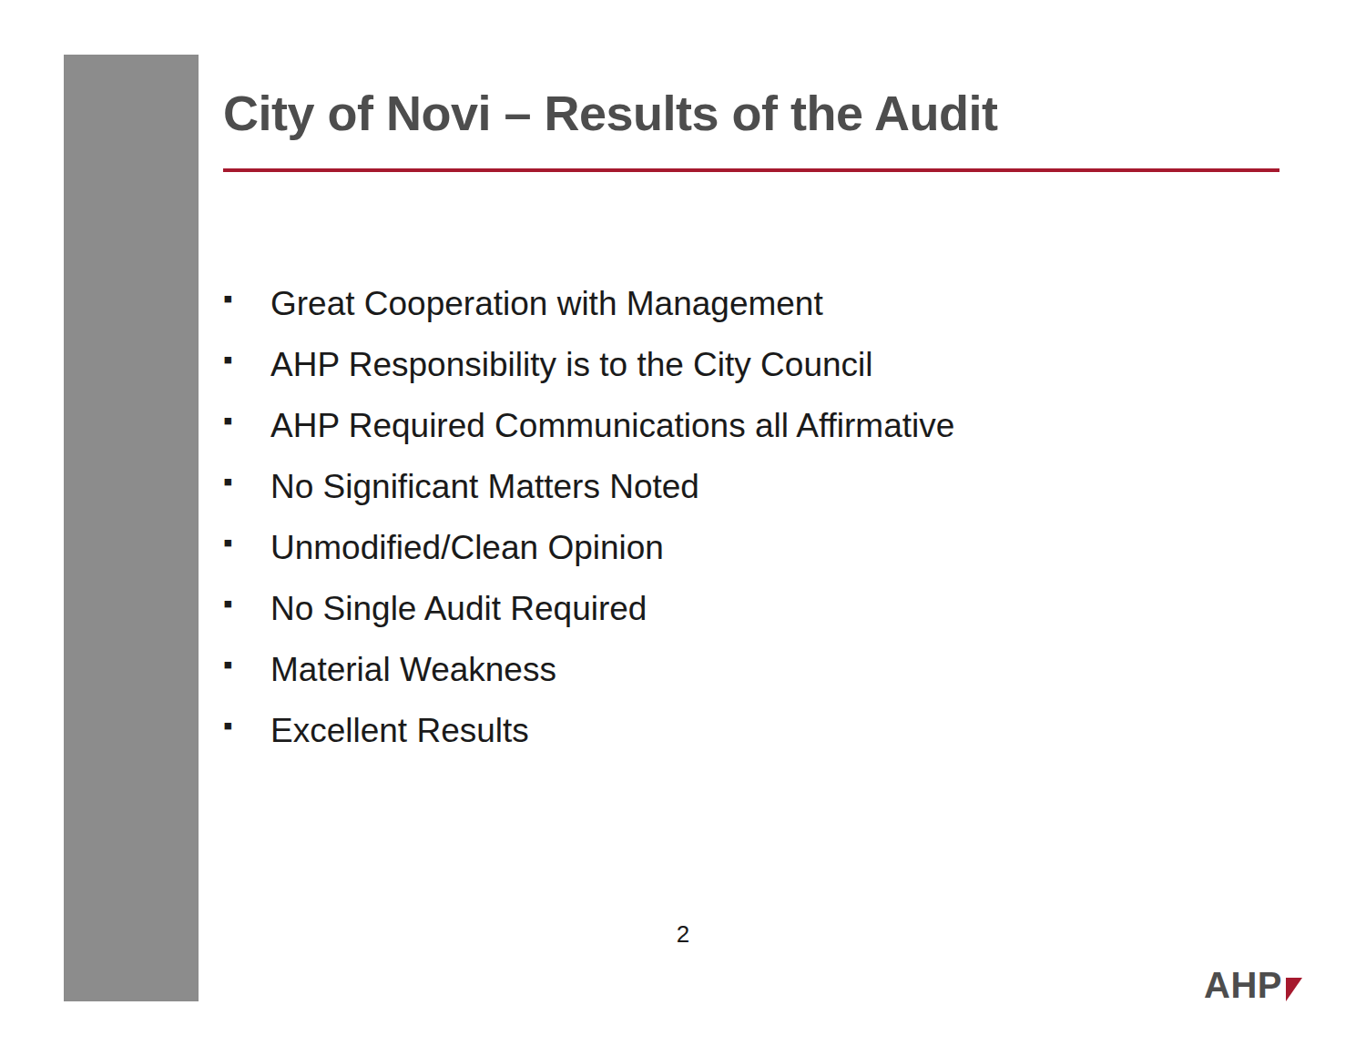City of Novi – Results of the Audit
Great Cooperation with Management
AHP Responsibility is to the City Council
AHP Required Communications all Affirmative
No Significant Matters Noted
Unmodified/Clean Opinion
No Single Audit Required
Material Weakness
Excellent Results
2
AHP